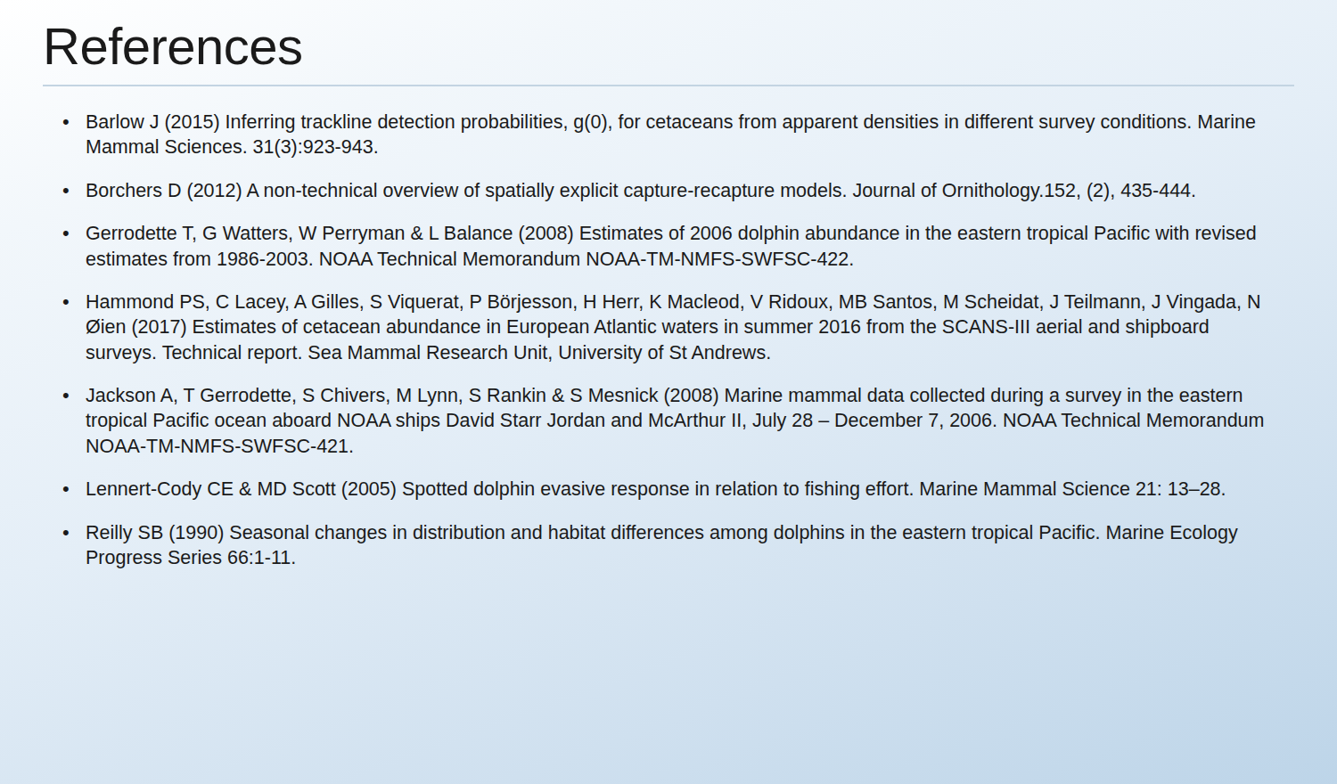References
Barlow J (2015) Inferring trackline detection probabilities, g(0), for cetaceans from apparent densities in different survey conditions. Marine Mammal Sciences. 31(3):923-943.
Borchers D (2012) A non-technical overview of spatially explicit capture-recapture models. Journal of Ornithology.152, (2), 435-444.
Gerrodette T, G Watters, W Perryman & L Balance (2008) Estimates of 2006 dolphin abundance in the eastern tropical Pacific with revised estimates from 1986-2003. NOAA Technical Memorandum NOAA-TM-NMFS-SWFSC-422.
Hammond PS, C Lacey, A Gilles, S Viquerat, P Börjesson, H Herr, K Macleod, V Ridoux, MB Santos, M Scheidat, J Teilmann, J Vingada, N Øien (2017) Estimates of cetacean abundance in European Atlantic waters in summer 2016 from the SCANS-III aerial and shipboard surveys. Technical report. Sea Mammal Research Unit, University of St Andrews.
Jackson A, T Gerrodette, S Chivers, M Lynn, S Rankin & S Mesnick (2008) Marine mammal data collected during a survey in the eastern tropical Pacific ocean aboard NOAA ships David Starr Jordan and McArthur II, July 28 – December 7, 2006. NOAA Technical Memorandum NOAA-TM-NMFS-SWFSC-421.
Lennert-Cody CE & MD Scott (2005) Spotted dolphin evasive response in relation to fishing effort. Marine Mammal Science 21: 13–28.
Reilly SB (1990) Seasonal changes in distribution and habitat differences among dolphins in the eastern tropical Pacific. Marine Ecology Progress Series 66:1-11.